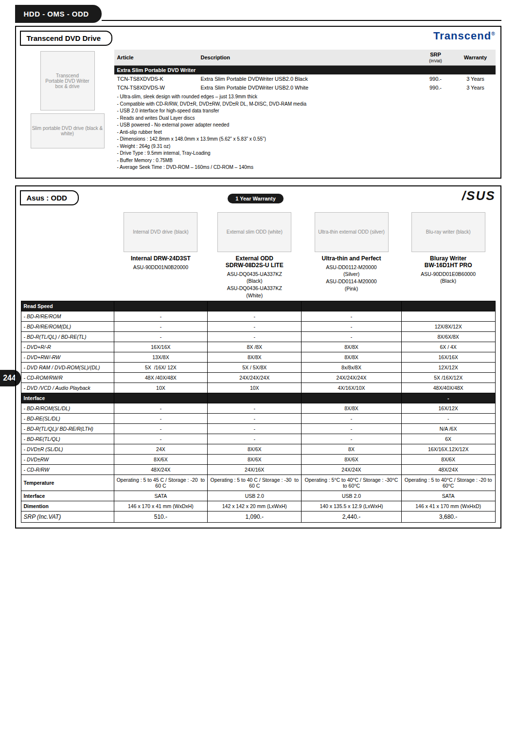HDD - OMS - ODD
244
Transcend DVD Drive
Transcend®
| Transcend Portable DVD Writer box & drive Slim portable DVD drive (black & white) | Article | Description | SRP (InVat) | Warranty |
| Extra Slim Portable DVD Writer |
| TCN-TS8XDVDS-K | Extra Slim Portable DVDWriter USB2.0 Black | 990.- | 3 Years |
| TCN-TS8XDVDS-W | Extra Slim Portable DVDWriter USB2.0 White | 990.- | 3 Years |
| - Ultra-slim, sleek design with rounded edges – just 13.9mm thick - Compatible with CD-R/RW, DVD±R, DVD±RW, DVD±R DL, M-DISC, DVD-RAM media - USB 2.0 interface for high-speed data transfer - Reads and writes Dual Layer discs - USB powered - No external power adapter needed - Anti-slip rubber feet - Dimensions : 142.8mm x 148.0mm x 13.9mm (5.62” x 5.83” x 0.55”) - Weight : 264g (9.31 oz) - Drive Type : 9.5mm internal, Tray-Loading - Buffer Memory : 0.75MB - Average Seek Time : DVD-ROM – 160ms / CD-ROM – 140ms |
Asus : ODD
1 Year Warranty
/SUS
| | Internal DVD drive (black) Internal DRW-24D3ST ASU-90DD01N0B20000 | External slim ODD (white) External ODD SDRW-08D2S-U LITE ASU-DQ0435-UA337KZ (Black) ASU-DQ0436-UA337KZ (White) | Ultra-thin external ODD (silver) Ultra-thin and Perfect ASU-DD0112-M20000 (Silver) ASU-DD0114-M20000 (Pink) | Blu-ray writer (black) Bluray Writer BW-16D1HT PRO ASU-90DD01E0B60000 (Black) |
| Read Speed | | | | |
| - BD-R/RE/ROM | - | - | - | |
| - BD-R/RE/ROM(DL) | - | - | - | 12X/8X/12X |
| - BD-R(TL/QL) / BD-RE(TL) | - | - | - | 8X/6X/8X |
| - DVD+R/-R | 16X/16X | 8X /8X | 8X/8X | 6X / 4X |
| - DVD+RW/-RW | 13X/8X | 8X/8X | 8X/8X | 16X/16X |
| - DVD RAM / DVD-ROM(SL)/(DL) | 5X /16X/ 12X | 5X / 5X/8X | 8x/8x/8X | 12X/12X |
| - CD-ROM/RW/R | 48X /40X/48X | 24X/24X/24X | 24X/24X/24X | 5X /16X/12X |
| - DVD /VCD / Audio Playback | 10X | 10X | 4X/16X/10X | 48X/40X/48X |
| Interface | | | | - |
| - BD-R/ROM(SL/DL) | - | - | 8X/8X | 16X/12X |
| - BD-RE(SL/DL) | - | - | - | - |
| - BD-R(TL/QL)/ BD-RE/R(LTH) | - | - | - | N/A /6X |
| - BD-RE(TL/QL) | - | - | - | 6X |
| - DVD±R (SL/DL) | 24X | 8X/6X | 8X | 16X/16X.12X/12X |
| - DVD±RW | 8X/6X | 8X/6X | 8X/6X | 8X/6X |
| - CD-R/RW | 48X/24X | 24X/16X | 24X/24X | 48X/24X |
| Temperature | Operating : 5 to 45 C / Storage : -20 to 60 C | Operating : 5 to 40 C / Storage : -30 to 60 C | Operating : 5°C to 40°C / Storage : -30°C to 60°C | Operating : 5 to 40°C / Storage : -20 to 60°C |
| Interface | SATA | USB 2.0 | USB 2.0 | SATA |
| Dimention | 146 x 170 x 41 mm (WxDxH) | 142 x 142 x 20 mm (LxWxH) | 140 x 135.5 x 12.9 (LxWxH) | 146 x 41 x 170 mm (WxHxD) |
| SRP (Inc.VAT) | 510.- | 1,090.- | 2,440.- | 3,680.- |